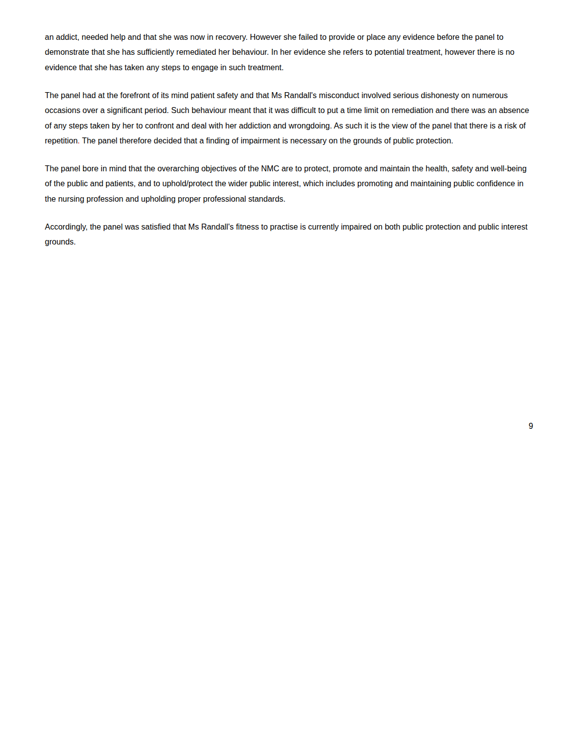an addict, needed help and that she was now in recovery. However she failed to provide or place any evidence before the panel to demonstrate that she has sufficiently remediated her behaviour. In her evidence she refers to potential treatment, however there is no evidence that she has taken any steps to engage in such treatment.
The panel had at the forefront of its mind patient safety and that Ms Randall's misconduct involved serious dishonesty on numerous occasions over a significant period. Such behaviour meant that it was difficult to put a time limit on remediation and there was an absence of any steps taken by her to confront and deal with her addiction and wrongdoing. As such it is the view of the panel that there is a risk of repetition. The panel therefore decided that a finding of impairment is necessary on the grounds of public protection.
The panel bore in mind that the overarching objectives of the NMC are to protect, promote and maintain the health, safety and well-being of the public and patients, and to uphold/protect the wider public interest, which includes promoting and maintaining public confidence in the nursing profession and upholding proper professional standards.
Accordingly, the panel was satisfied that Ms Randall's fitness to practise is currently impaired on both public protection and public interest grounds.
9